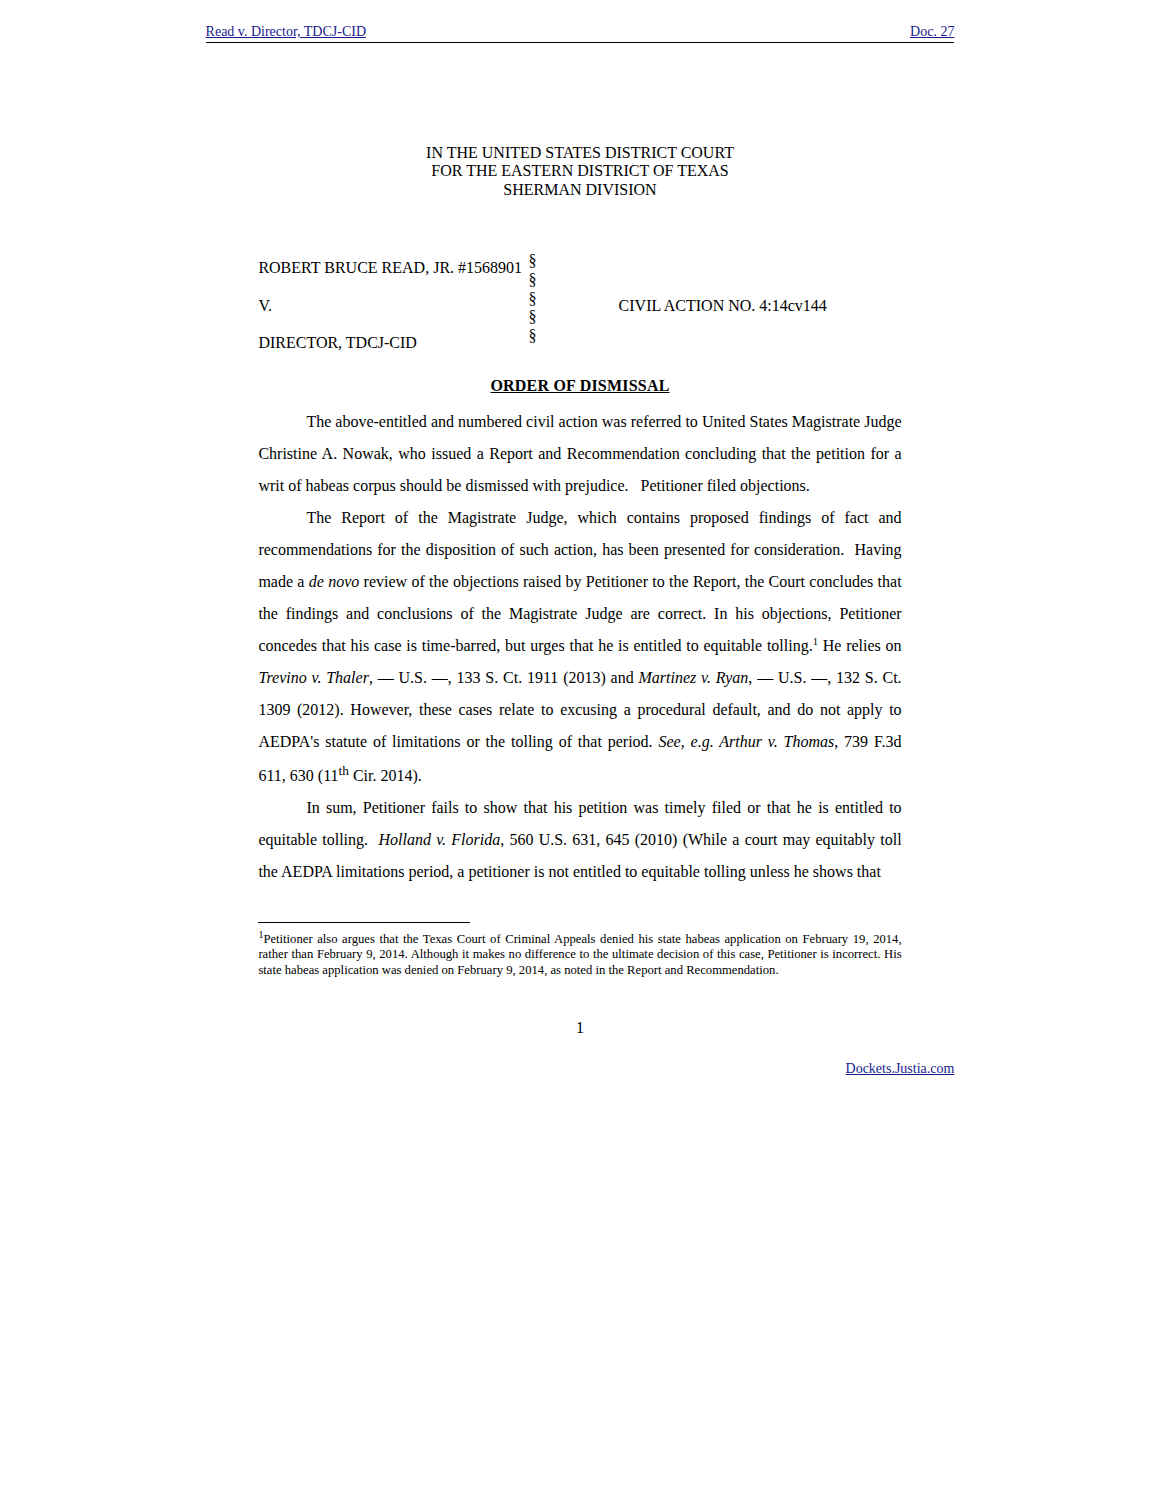Read v. Director, TDCJ-CID Doc. 27
IN THE UNITED STATES DISTRICT COURT
FOR THE EASTERN DISTRICT OF TEXAS
SHERMAN DIVISION
| ROBERT BRUCE READ, JR. #1568901 | § § | |
| V. | § § | CIVIL ACTION NO. 4:14cv144 |
| DIRECTOR, TDCJ-CID | § | |
ORDER OF DISMISSAL
The above-entitled and numbered civil action was referred to United States Magistrate Judge Christine A. Nowak, who issued a Report and Recommendation concluding that the petition for a writ of habeas corpus should be dismissed with prejudice. Petitioner filed objections.
The Report of the Magistrate Judge, which contains proposed findings of fact and recommendations for the disposition of such action, has been presented for consideration. Having made a de novo review of the objections raised by Petitioner to the Report, the Court concludes that the findings and conclusions of the Magistrate Judge are correct. In his objections, Petitioner concedes that his case is time-barred, but urges that he is entitled to equitable tolling.1 He relies on Trevino v. Thaler, — U.S. —, 133 S. Ct. 1911 (2013) and Martinez v. Ryan, — U.S. —, 132 S. Ct. 1309 (2012). However, these cases relate to excusing a procedural default, and do not apply to AEDPA's statute of limitations or the tolling of that period. See, e.g. Arthur v. Thomas, 739 F.3d 611, 630 (11th Cir. 2014).
In sum, Petitioner fails to show that his petition was timely filed or that he is entitled to equitable tolling. Holland v. Florida, 560 U.S. 631, 645 (2010) (While a court may equitably toll the AEDPA limitations period, a petitioner is not entitled to equitable tolling unless he shows that
1Petitioner also argues that the Texas Court of Criminal Appeals denied his state habeas application on February 19, 2014, rather than February 9, 2014. Although it makes no difference to the ultimate decision of this case, Petitioner is incorrect. His state habeas application was denied on February 9, 2014, as noted in the Report and Recommendation.
1
Dockets.Justia.com